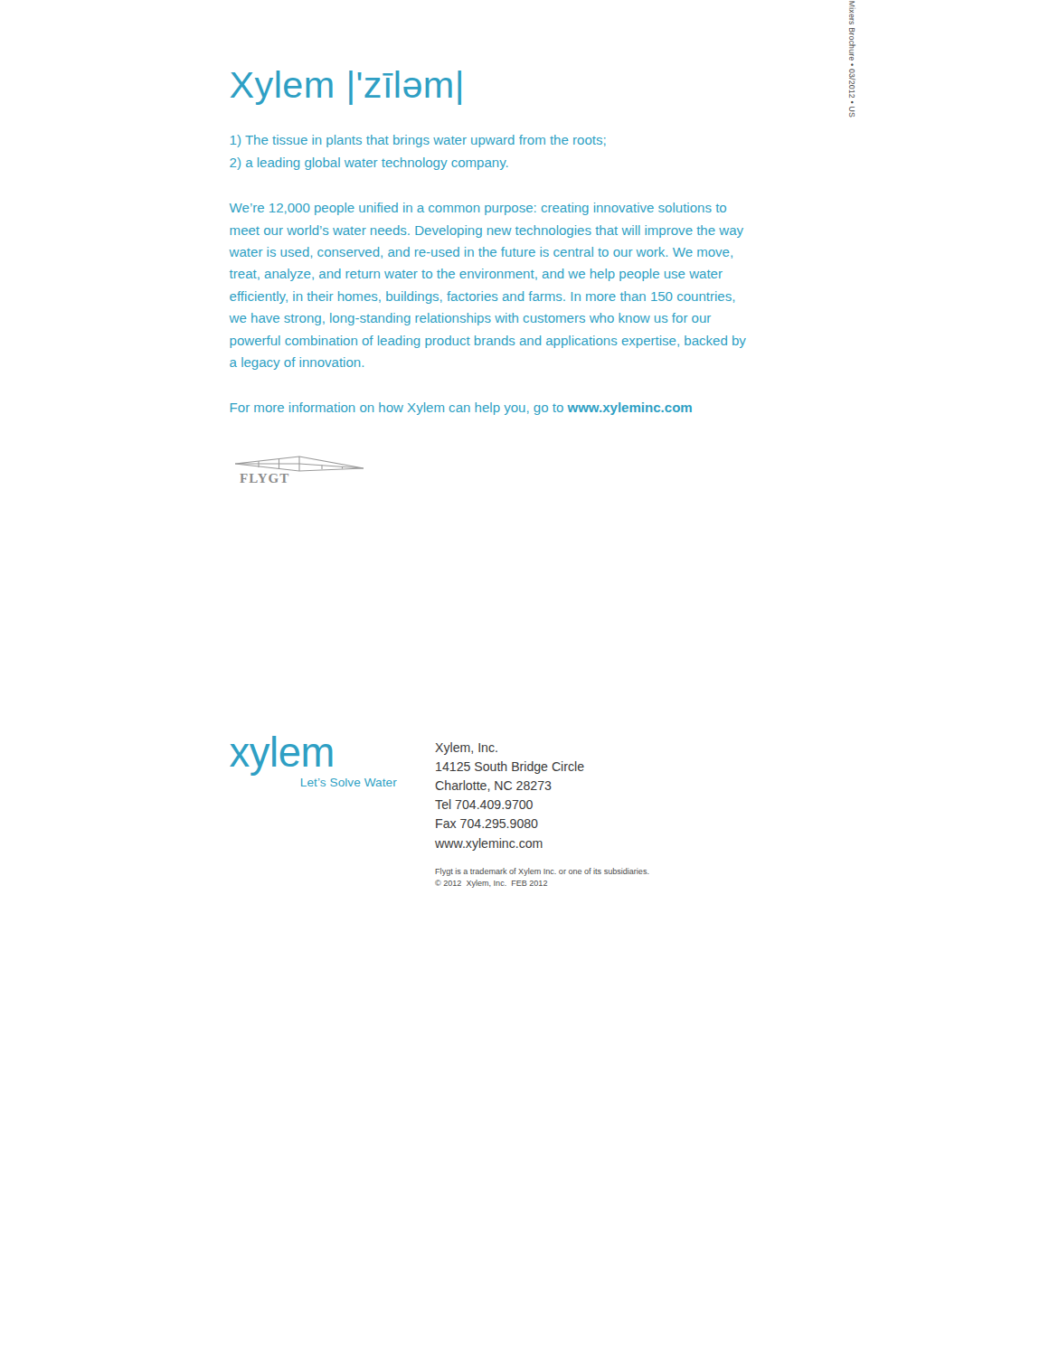FB024-836 • Flygt Jet Mixers Brochure • 03/2012 • US
Xylem |'zīləm|
1) The tissue in plants that brings water upward from the roots;
2) a leading global water technology company.
We’re 12,000 people unified in a common purpose: creating innovative solutions to meet our world’s water needs. Developing new technologies that will improve the way water is used, conserved, and re-used in the future is central to our work. We move, treat, analyze, and return water to the environment, and we help people use water efficiently, in their homes, buildings, factories and farms. In more than 150 countries, we have strong, long-standing relationships with customers who know us for our powerful combination of leading product brands and applications expertise, backed by a legacy of innovation.
For more information on how Xylem can help you, go to www.xyleminc.com
FLYGT
xylem
Let’s Solve Water
Xylem, Inc.
14125 South Bridge Circle
Charlotte, NC 28273
Tel 704.409.9700
Fax 704.295.9080
www.xyleminc.com
Flygt is a trademark of Xylem Inc. or one of its subsidiaries.
© 2012 Xylem, Inc. FEB 2012